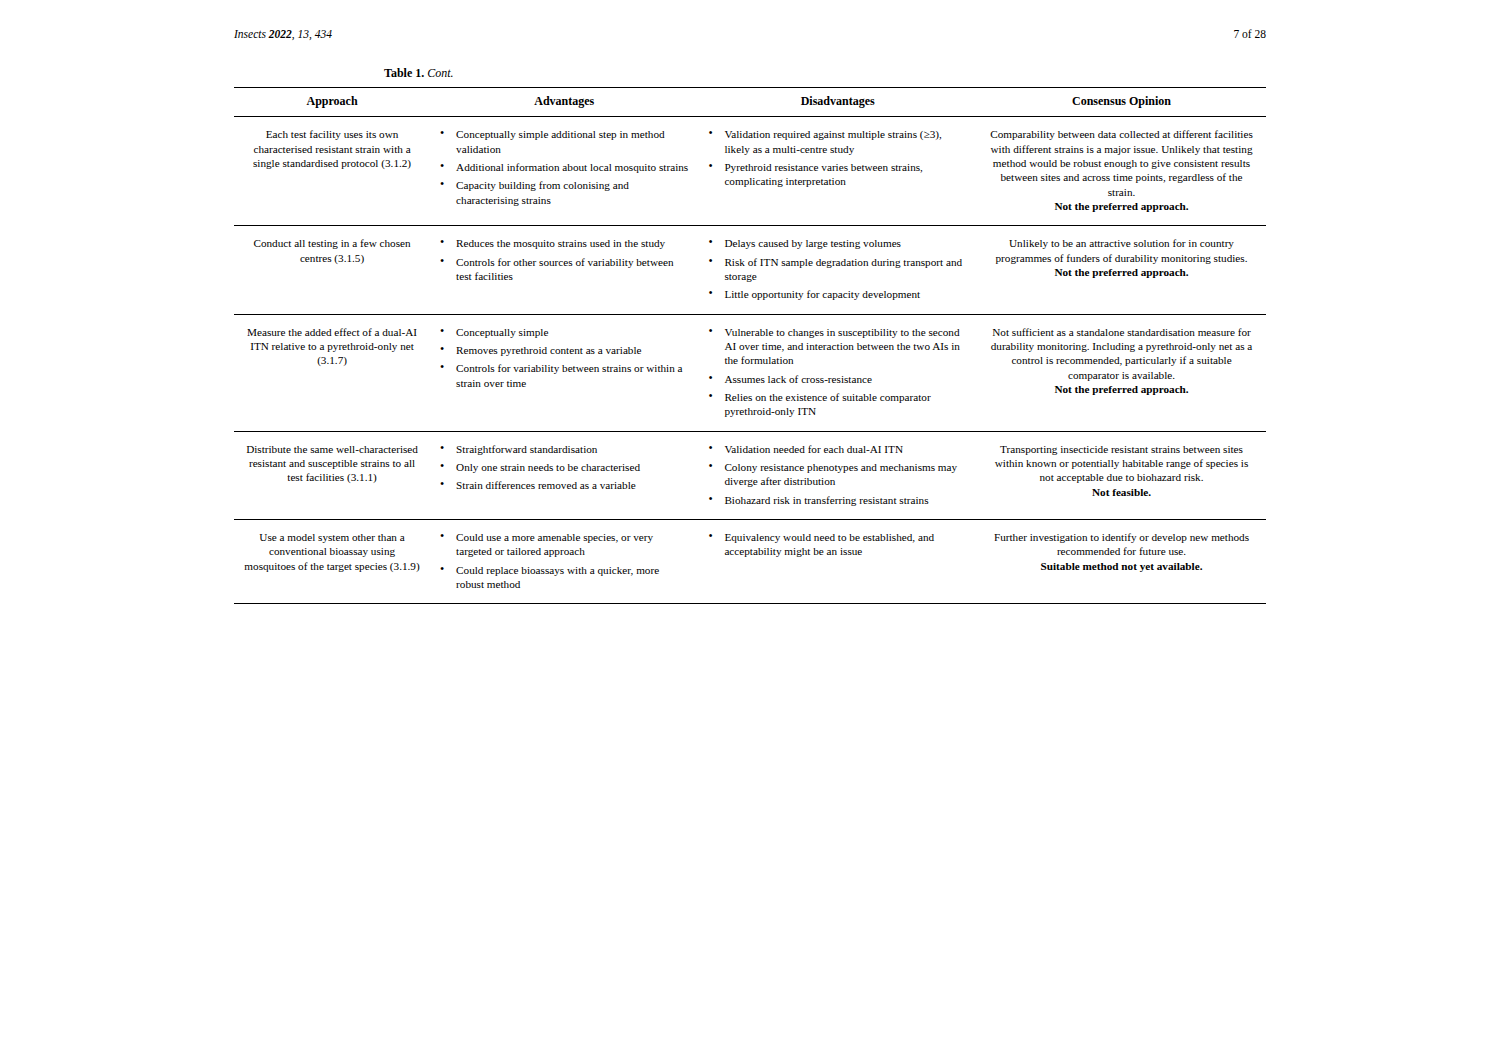Insects 2022, 13, 434
7 of 28
Table 1. Cont.
| Approach | Advantages | Disadvantages | Consensus Opinion |
| --- | --- | --- | --- |
| Each test facility uses its own characterised resistant strain with a single standardised protocol (3.1.2) | Conceptually simple additional step in method validation Additional information about local mosquito strains Capacity building from colonising and characterising strains | Validation required against multiple strains ( ≥3 ), likely as a multi-centre study Pyrethroid resistance varies between strains, complicating interpretation | Comparability between data collected at different facilities with different strains is a major issue. Unlikely that testing method would be robust enough to give consistent results between sites and across time points, regardless of the strain. Not the preferred approach. |
| Conduct all testing in a few chosen centres (3.1.5) | Reduces the mosquito strains used in the study Controls for other sources of variability between test facilities | Delays caused by large testing volumes Risk of ITN sample degradation during transport and storage Little opportunity for capacity development | Unlikely to be an attractive solution for in country programmes of funders of durability monitoring studies. Not the preferred approach. |
| Measure the added effect of a dual-AI ITN relative to a pyrethroid-only net (3.1.7) | Conceptually simple Removes pyrethroid content as a variable Controls for variability between strains or within a strain over time | Vulnerable to changes in susceptibility to the second AI over time, and interaction between the two AIs in the formulation Assumes lack of cross-resistance Relies on the existence of suitable comparator pyrethroid-only ITN | Not sufficient as a standalone standardisation measure for durability monitoring. Including a pyrethroid-only net as a control is recommended, particularly if a suitable comparator is available. Not the preferred approach. |
| Distribute the same well-characterised resistant and susceptible strains to all test facilities (3.1.1) | Straightforward standardisation Only one strain needs to be characterised Strain differences removed as a variable | Validation needed for each dual-AI ITN Colony resistance phenotypes and mechanisms may diverge after distribution Biohazard risk in transferring resistant strains | Transporting insecticide resistant strains between sites within known or potentially habitable range of species is not acceptable due to biohazard risk. Not feasible. |
| Use a model system other than a conventional bioassay using mosquitoes of the target species (3.1.9) | Could use a more amenable species, or very targeted or tailored approach Could replace bioassays with a quicker, more robust method | Equivalency would need to be established, and acceptability might be an issue | Further investigation to identify or develop new methods recommended for future use. Suitable method not yet available. |